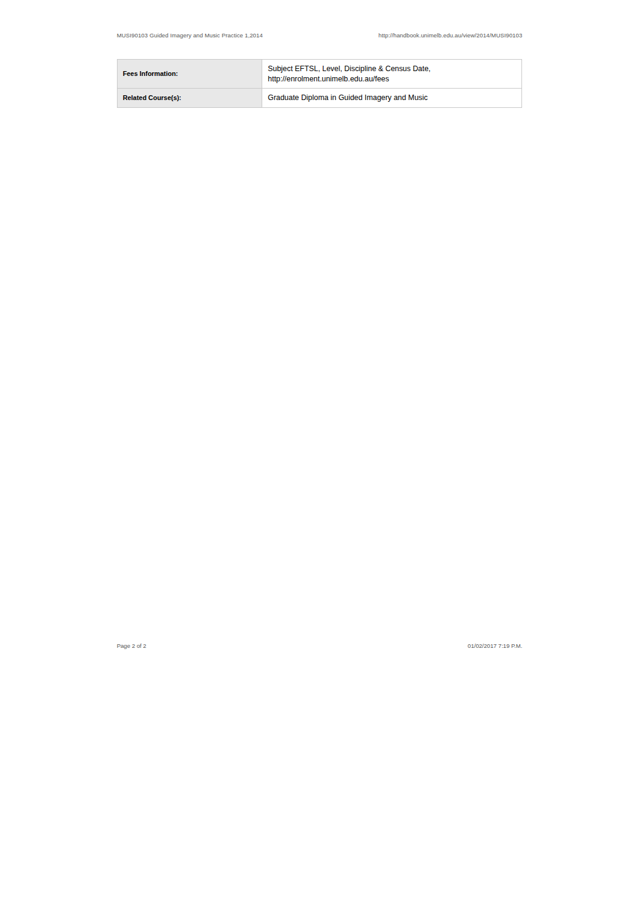MUSI90103 Guided Imagery and Music Practice 1,2014
http://handbook.unimelb.edu.au/view/2014/MUSI90103
| Fees Information: | Subject EFTSL, Level, Discipline & Census Date, http://enrolment.unimelb.edu.au/fees |
| Related Course(s): | Graduate Diploma in Guided Imagery and Music |
Page 2 of 2
01/02/2017 7:19 P.M.